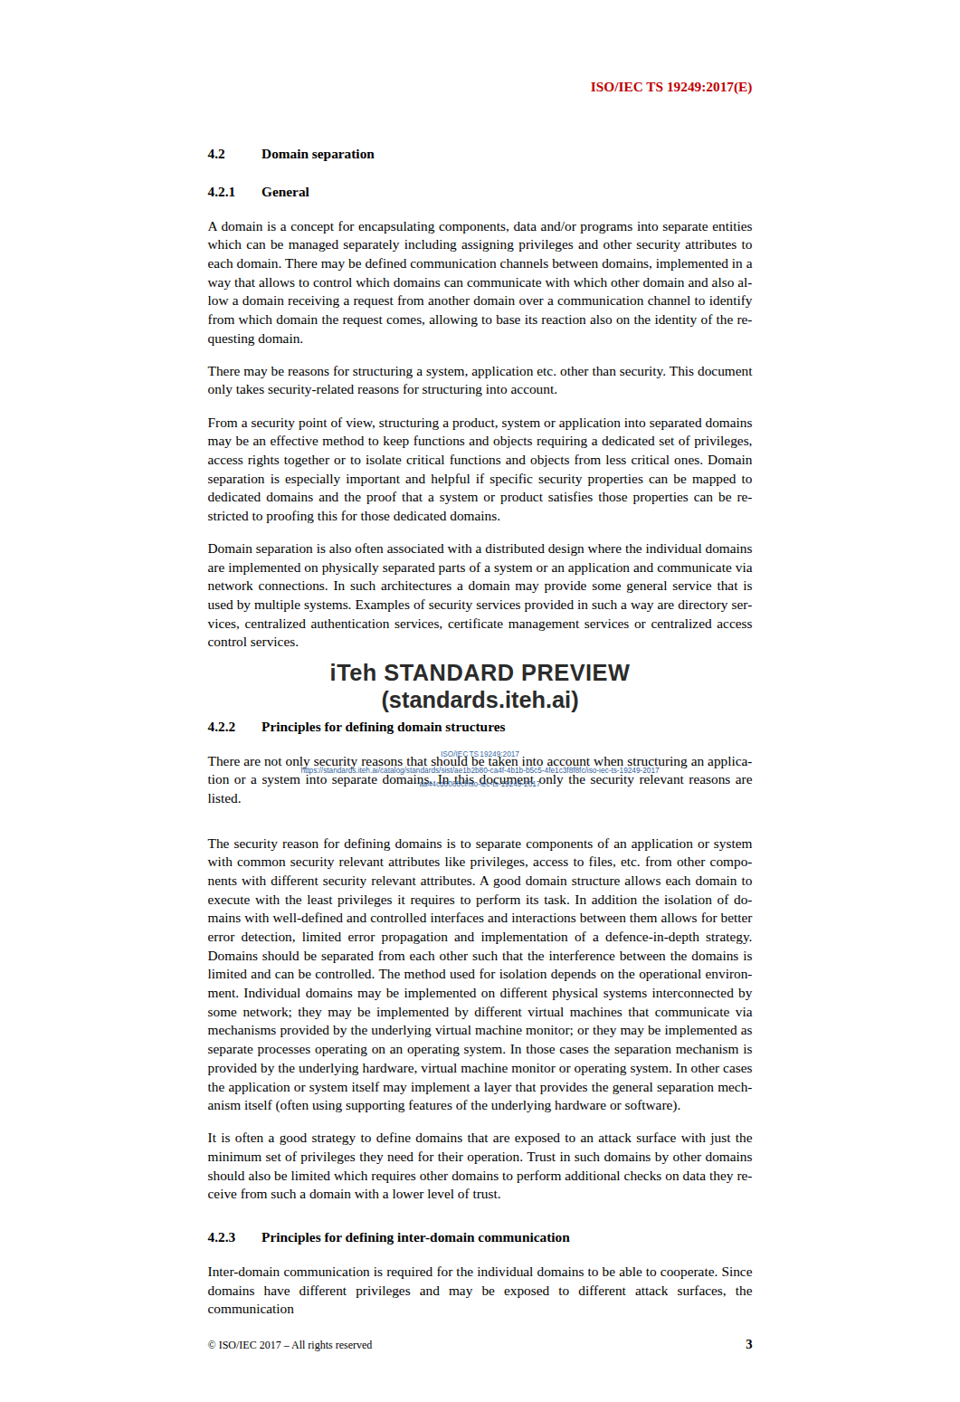ISO/IEC TS 19249:2017(E)
4.2 Domain separation
4.2.1 General
A domain is a concept for encapsulating components, data and/or programs into separate entities which can be managed separately including assigning privileges and other security attributes to each domain. There may be defined communication channels between domains, implemented in a way that allows to control which domains can communicate with which other domain and also allow a domain receiving a request from another domain over a communication channel to identify from which domain the request comes, allowing to base its reaction also on the identity of the requesting domain.
There may be reasons for structuring a system, application etc. other than security. This document only takes security-related reasons for structuring into account.
From a security point of view, structuring a product, system or application into separated domains may be an effective method to keep functions and objects requiring a dedicated set of privileges, access rights together or to isolate critical functions and objects from less critical ones. Domain separation is especially important and helpful if specific security properties can be mapped to dedicated domains and the proof that a system or product satisfies those properties can be restricted to proofing this for those dedicated domains.
Domain separation is also often associated with a distributed design where the individual domains are implemented on physically separated parts of a system or an application and communicate via network connections. In such architectures a domain may provide some general service that is used by multiple systems. Examples of security services provided in such a way are directory services, centralized authentication services, certificate management services or centralized access control services.
iTeh STANDARD PREVIEW
(standards.iteh.ai)
4.2.2 Principles for defining domain structures
There are not only security reasons that should be taken into account when structuring an application or a system into separate domains. In this document only the security relevant reasons are listed.
ISO/IEC TS 19249:2017
https://standards.iteh.ai/catalog/standards/sist/ae1b2b80-ca4f-4b1b-b5c5-4fe1c3f8f8fc/iso-iec-ts-19249-2017
aa44cd6088cf/iso-iec-ts-19249-2017
The security reason for defining domains is to separate components of an application or system with common security relevant attributes like privileges, access to files, etc. from other components with different security relevant attributes. A good domain structure allows each domain to execute with the least privileges it requires to perform its task. In addition the isolation of domains with well-defined and controlled interfaces and interactions between them allows for better error detection, limited error propagation and implementation of a defence-in-depth strategy. Domains should be separated from each other such that the interference between the domains is limited and can be controlled. The method used for isolation depends on the operational environment. Individual domains may be implemented on different physical systems interconnected by some network; they may be implemented by different virtual machines that communicate via mechanisms provided by the underlying virtual machine monitor; or they may be implemented as separate processes operating on an operating system. In those cases the separation mechanism is provided by the underlying hardware, virtual machine monitor or operating system. In other cases the application or system itself may implement a layer that provides the general separation mechanism itself (often using supporting features of the underlying hardware or software).
It is often a good strategy to define domains that are exposed to an attack surface with just the minimum set of privileges they need for their operation. Trust in such domains by other domains should also be limited which requires other domains to perform additional checks on data they receive from such a domain with a lower level of trust.
4.2.3 Principles for defining inter-domain communication
Inter-domain communication is required for the individual domains to be able to cooperate. Since domains have different privileges and may be exposed to different attack surfaces, the communication
© ISO/IEC 2017 – All rights reserved
3